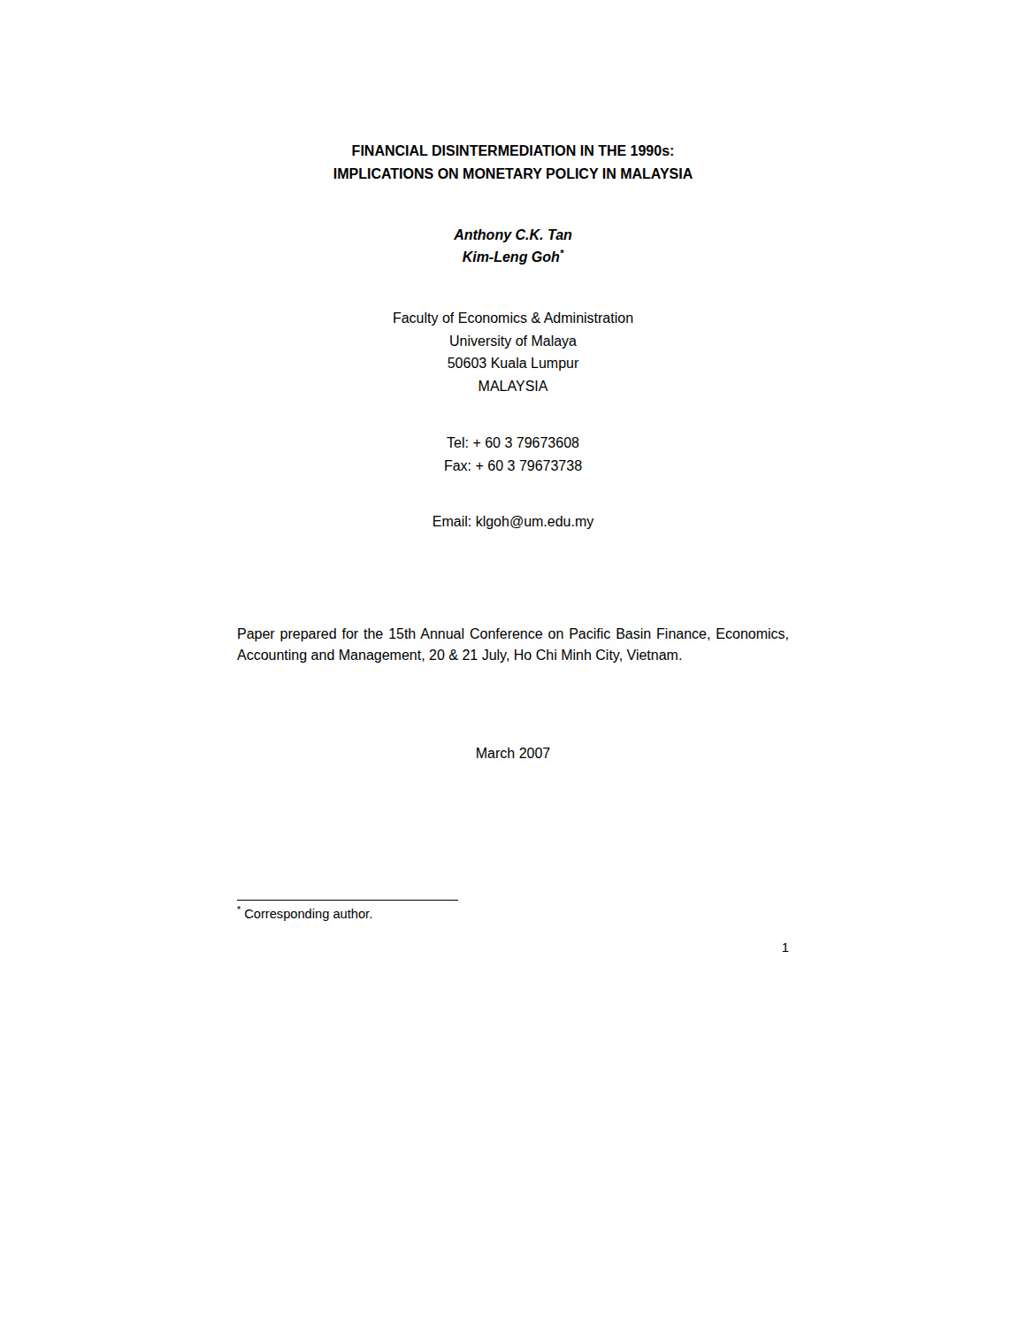FINANCIAL DISINTERMEDIATION IN THE 1990s:
IMPLICATIONS ON MONETARY POLICY IN MALAYSIA
Anthony C.K. Tan
Kim-Leng Goh*
Faculty of Economics & Administration
University of Malaya
50603 Kuala Lumpur
MALAYSIA
Tel: + 60 3 79673608
Fax: + 60 3 79673738
Email: klgoh@um.edu.my
Paper prepared for the 15th Annual Conference on Pacific Basin Finance, Economics, Accounting and Management, 20 & 21 July, Ho Chi Minh City, Vietnam.
March 2007
* Corresponding author.
1